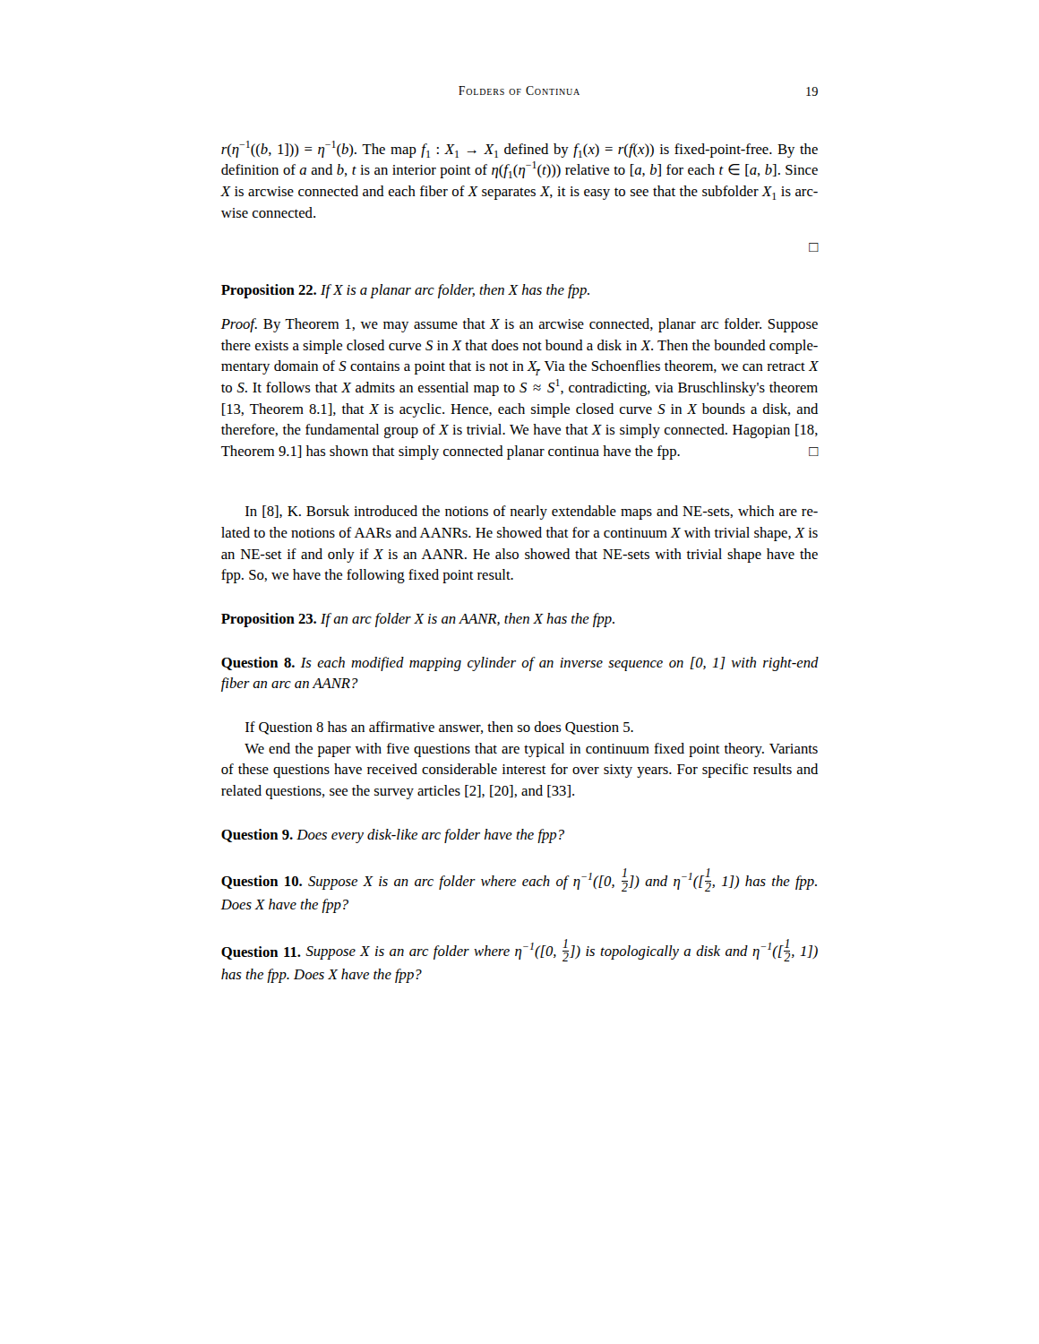Folders of Continua 19
r(η−1((b, 1])) = η−1(b). The map f1 : X1 → X1 defined by f1(x) = r(f(x)) is fixed-point-free. By the definition of a and b, t is an interior point of η(f1(η−1(t))) relative to [a, b] for each t ∈ [a, b]. Since X is arcwise connected and each fiber of X separates X, it is easy to see that the subfolder X1 is arcwise connected.
□
Proposition 22. If X is a planar arc folder, then X has the fpp.
Proof. By Theorem 1, we may assume that X is an arcwise connected, planar arc folder. Suppose there exists a simple closed curve S in X that does not bound a disk in X. Then the bounded complementary domain of S contains a point that is not in X. Via the Schoenflies theorem, we can retract X to S. It follows that X admits an essential map to S T≈ S1, contradicting, via Bruschlinsky's theorem [13, Theorem 8.1], that X is acyclic. Hence, each simple closed curve S in X bounds a disk, and therefore, the fundamental group of X is trivial. We have that X is simply connected. Hagopian [18, Theorem 9.1] has shown that simply connected planar continua have the fpp.□
In [8], K. Borsuk introduced the notions of nearly extendable maps and NE-sets, which are related to the notions of AARs and AANRs. He showed that for a continuum X with trivial shape, X is an NE-set if and only if X is an AANR. He also showed that NE-sets with trivial shape have the fpp. So, we have the following fixed point result.
Proposition 23. If an arc folder X is an AANR, then X has the fpp.
Question 8. Is each modified mapping cylinder of an inverse sequence on [0, 1] with right-end fiber an arc an AANR?
If Question 8 has an affirmative answer, then so does Question 5.
We end the paper with five questions that are typical in continuum fixed point theory. Variants of these questions have received considerable interest for over sixty years. For specific results and related questions, see the survey articles [2], [20], and [33].
Question 9. Does every disk-like arc folder have the fpp?
Question 10. Suppose X is an arc folder where each of η−1([0, 12]) and η−1([12, 1]) has the fpp. Does X have the fpp?
Question 11. Suppose X is an arc folder where η−1([0, 12]) is topologically a disk and η−1([12, 1]) has the fpp. Does X have the fpp?